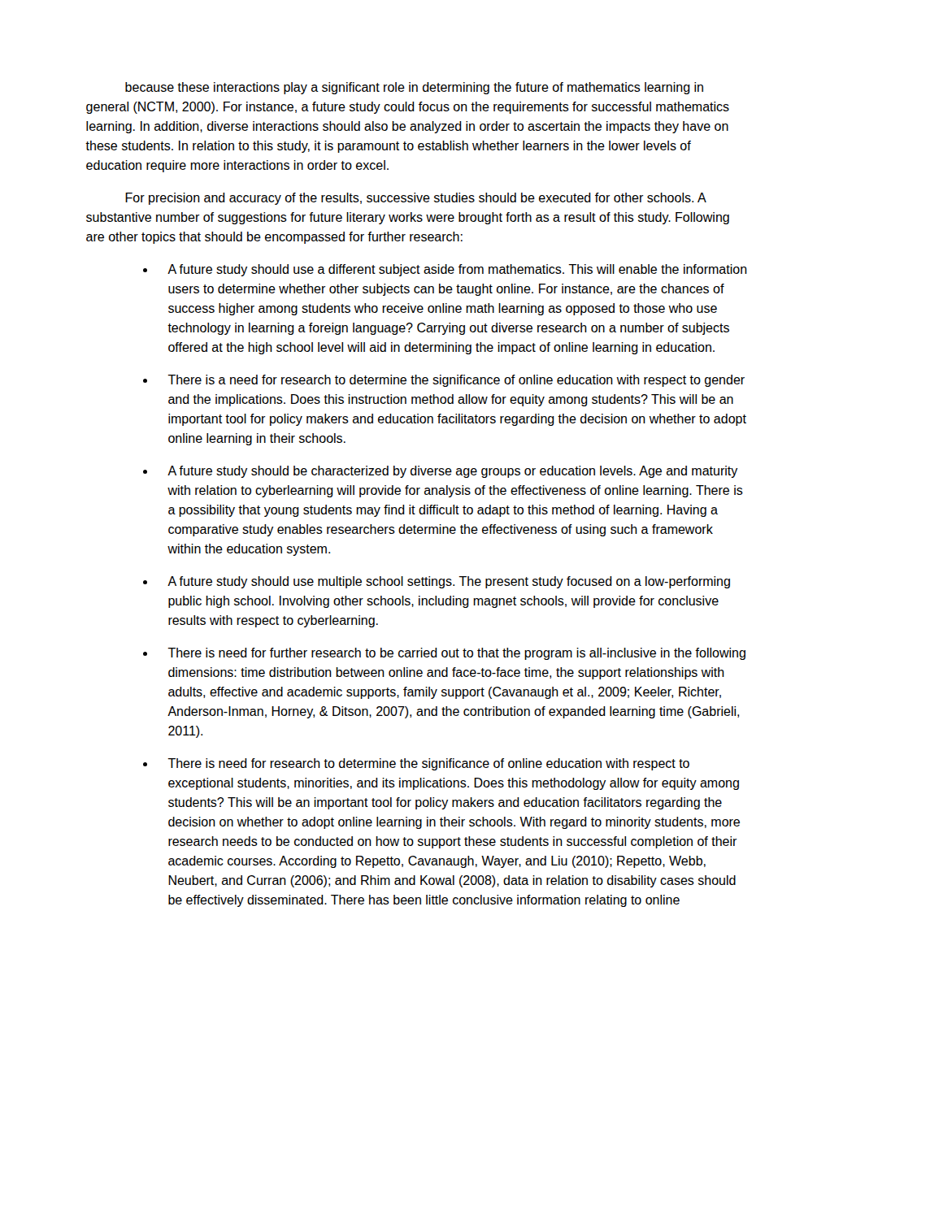because these interactions play a significant role in determining the future of mathematics learning in general (NCTM, 2000). For instance, a future study could focus on the requirements for successful mathematics learning. In addition, diverse interactions should also be analyzed in order to ascertain the impacts they have on these students. In relation to this study, it is paramount to establish whether learners in the lower levels of education require more interactions in order to excel.
For precision and accuracy of the results, successive studies should be executed for other schools. A substantive number of suggestions for future literary works were brought forth as a result of this study. Following are other topics that should be encompassed for further research:
A future study should use a different subject aside from mathematics. This will enable the information users to determine whether other subjects can be taught online. For instance, are the chances of success higher among students who receive online math learning as opposed to those who use technology in learning a foreign language? Carrying out diverse research on a number of subjects offered at the high school level will aid in determining the impact of online learning in education.
There is a need for research to determine the significance of online education with respect to gender and the implications. Does this instruction method allow for equity among students? This will be an important tool for policy makers and education facilitators regarding the decision on whether to adopt online learning in their schools.
A future study should be characterized by diverse age groups or education levels. Age and maturity with relation to cyberlearning will provide for analysis of the effectiveness of online learning. There is a possibility that young students may find it difficult to adapt to this method of learning. Having a comparative study enables researchers determine the effectiveness of using such a framework within the education system.
A future study should use multiple school settings. The present study focused on a low-performing public high school. Involving other schools, including magnet schools, will provide for conclusive results with respect to cyberlearning.
There is need for further research to be carried out to that the program is all-inclusive in the following dimensions: time distribution between online and face-to-face time, the support relationships with adults, effective and academic supports, family support (Cavanaugh et al., 2009; Keeler, Richter, Anderson-Inman, Horney, & Ditson, 2007), and the contribution of expanded learning time (Gabrieli, 2011).
There is need for research to determine the significance of online education with respect to exceptional students, minorities, and its implications. Does this methodology allow for equity among students? This will be an important tool for policy makers and education facilitators regarding the decision on whether to adopt online learning in their schools. With regard to minority students, more research needs to be conducted on how to support these students in successful completion of their academic courses. According to Repetto, Cavanaugh, Wayer, and Liu (2010); Repetto, Webb, Neubert, and Curran (2006); and Rhim and Kowal (2008), data in relation to disability cases should be effectively disseminated. There has been little conclusive information relating to online